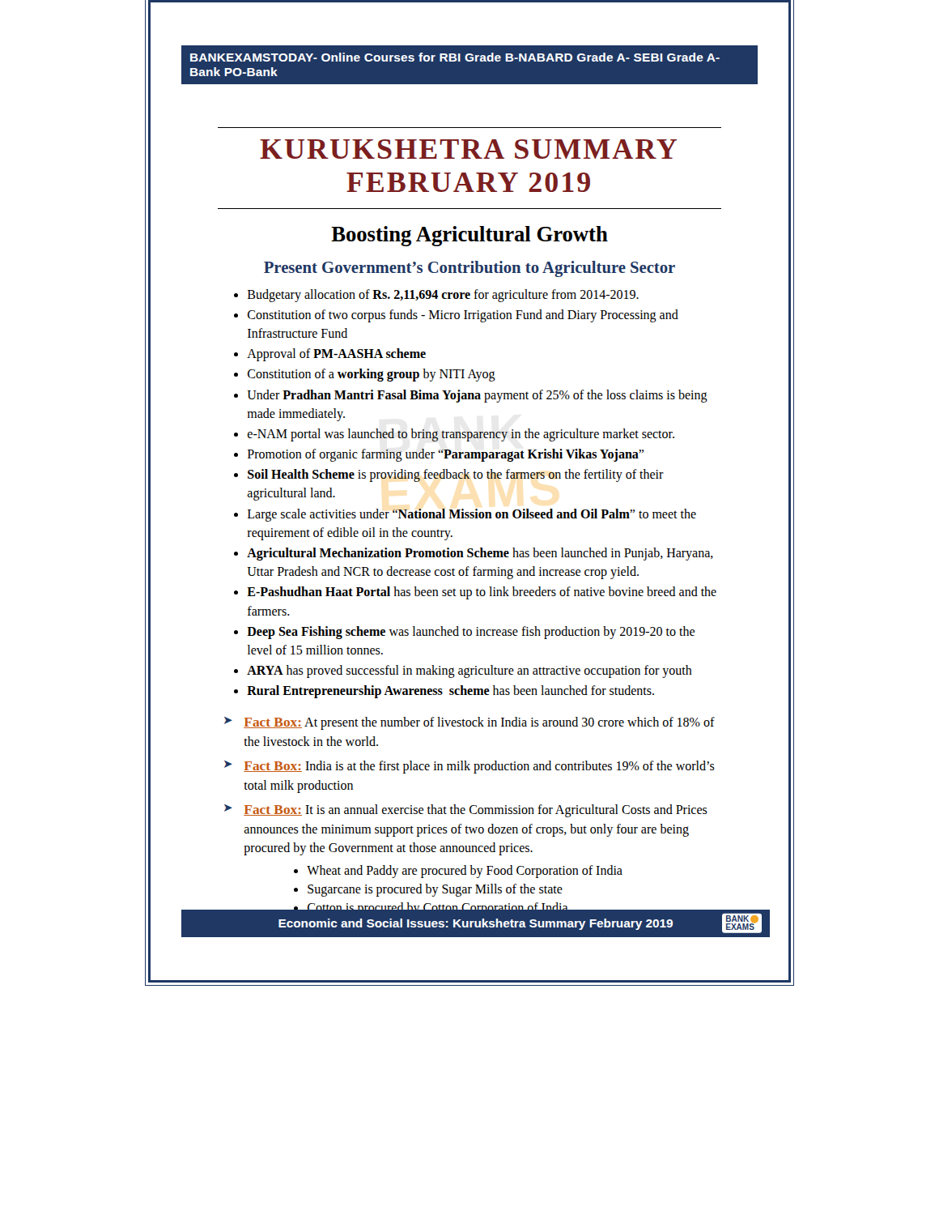BANKEXAMSTODAY- Online Courses for RBI Grade B-NABARD Grade A- SEBI Grade A- Bank PO-Bank
BANK
EXAMS
KURUKSHETRA SUMMARY FEBRUARY 2019
Boosting Agricultural Growth
Present Government’s Contribution to Agriculture Sector
Budgetary allocation of Rs. 2,11,694 crore for agriculture from 2014-2019.
Constitution of two corpus funds - Micro Irrigation Fund and Diary Processing and Infrastructure Fund
Approval of PM-AASHA scheme
Constitution of a working group by NITI Ayog
Under Pradhan Mantri Fasal Bima Yojana payment of 25% of the loss claims is being made immediately.
e-NAM portal was launched to bring transparency in the agriculture market sector.
Promotion of organic farming under “Paramparagat Krishi Vikas Yojana”
Soil Health Scheme is providing feedback to the farmers on the fertility of their agricultural land.
Large scale activities under “National Mission on Oilseed and Oil Palm” to meet the requirement of edible oil in the country.
Agricultural Mechanization Promotion Scheme has been launched in Punjab, Haryana, Uttar Pradesh and NCR to decrease cost of farming and increase crop yield.
E-Pashudhan Haat Portal has been set up to link breeders of native bovine breed and the farmers.
Deep Sea Fishing scheme was launched to increase fish production by 2019-20 to the level of 15 million tonnes.
ARYA has proved successful in making agriculture an attractive occupation for youth
Rural Entrepreneurship Awareness scheme has been launched for students.
Fact Box: At present the number of livestock in India is around 30 crore which of 18% of the livestock in the world.
Fact Box: India is at the first place in milk production and contributes 19% of the world’s total milk production
Fact Box: It is an annual exercise that the Commission for Agricultural Costs and Prices announces the minimum support prices of two dozen of crops, but only four are being procured by the Government at those announced prices.
Wheat and Paddy are procured by Food Corporation of India
Sugarcane is procured by Sugar Mills of the state
Cotton is procured by Cotton Corporation of India.
Economic and Social Issues: Kurukshetra Summary February 2019 BANK EXAMS